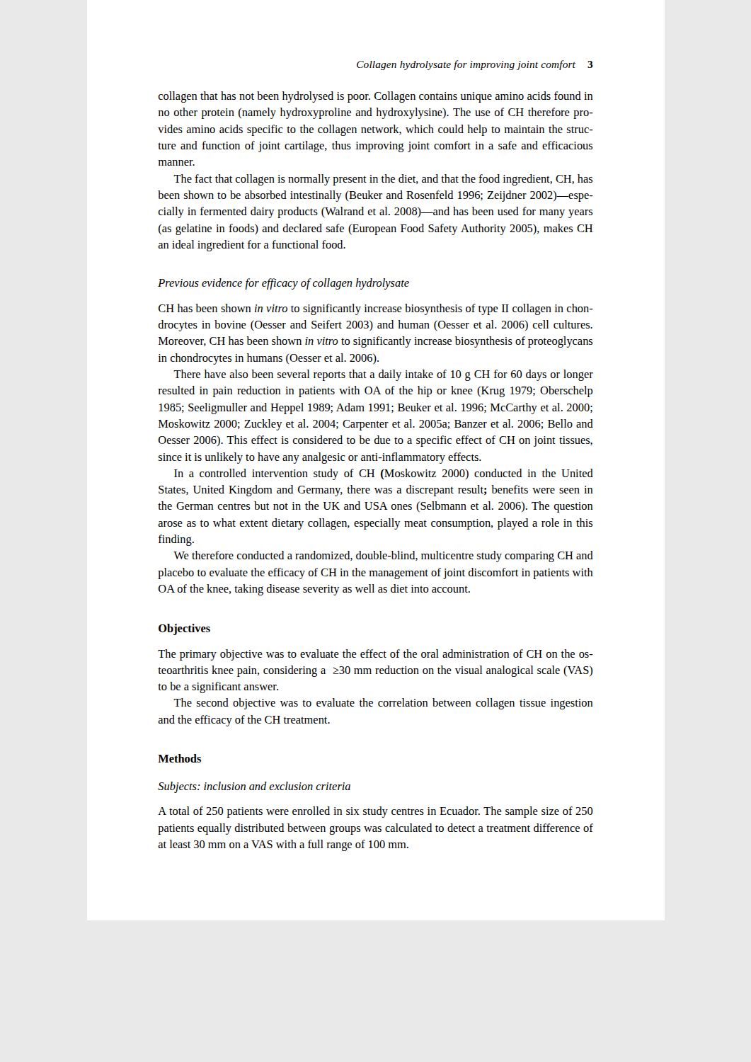Collagen hydrolysate for improving joint comfort 3
collagen that has not been hydrolysed is poor. Collagen contains unique amino acids found in no other protein (namely hydroxyproline and hydroxylysine). The use of CH therefore provides amino acids specific to the collagen network, which could help to maintain the structure and function of joint cartilage, thus improving joint comfort in a safe and efficacious manner.
The fact that collagen is normally present in the diet, and that the food ingredient, CH, has been shown to be absorbed intestinally (Beuker and Rosenfeld 1996; Zeijdner 2002)—especially in fermented dairy products (Walrand et al. 2008)—and has been used for many years (as gelatine in foods) and declared safe (European Food Safety Authority 2005), makes CH an ideal ingredient for a functional food.
Previous evidence for efficacy of collagen hydrolysate
CH has been shown in vitro to significantly increase biosynthesis of type II collagen in chondrocytes in bovine (Oesser and Seifert 2003) and human (Oesser et al. 2006) cell cultures. Moreover, CH has been shown in vitro to significantly increase biosynthesis of proteoglycans in chondrocytes in humans (Oesser et al. 2006).
There have also been several reports that a daily intake of 10 g CH for 60 days or longer resulted in pain reduction in patients with OA of the hip or knee (Krug 1979; Oberschelp 1985; Seeligmuller and Heppel 1989; Adam 1991; Beuker et al. 1996; McCarthy et al. 2000; Moskowitz 2000; Zuckley et al. 2004; Carpenter et al. 2005a; Banzer et al. 2006; Bello and Oesser 2006). This effect is considered to be due to a specific effect of CH on joint tissues, since it is unlikely to have any analgesic or anti-inflammatory effects.
In a controlled intervention study of CH (Moskowitz 2000) conducted in the United States, United Kingdom and Germany, there was a discrepant result; benefits were seen in the German centres but not in the UK and USA ones (Selbmann et al. 2006). The question arose as to what extent dietary collagen, especially meat consumption, played a role in this finding.
We therefore conducted a randomized, double-blind, multicentre study comparing CH and placebo to evaluate the efficacy of CH in the management of joint discomfort in patients with OA of the knee, taking disease severity as well as diet into account.
Objectives
The primary objective was to evaluate the effect of the oral administration of CH on the osteoarthritis knee pain, considering a ≥30 mm reduction on the visual analogical scale (VAS) to be a significant answer.
The second objective was to evaluate the correlation between collagen tissue ingestion and the efficacy of the CH treatment.
Methods
Subjects: inclusion and exclusion criteria
A total of 250 patients were enrolled in six study centres in Ecuador. The sample size of 250 patients equally distributed between groups was calculated to detect a treatment difference of at least 30 mm on a VAS with a full range of 100 mm.